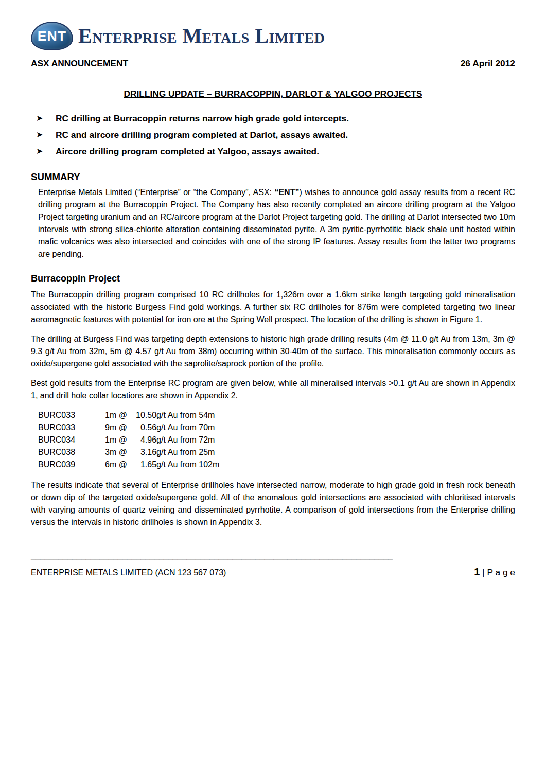ENT
Enterprise Metals Limited
ASX ANNOUNCEMENT 26 April 2012
DRILLING UPDATE – BURRACOPPIN, DARLOT & YALGOO PROJECTS
RC drilling at Burracoppin returns narrow high grade gold intercepts.
RC and aircore drilling program completed at Darlot, assays awaited.
Aircore drilling program completed at Yalgoo, assays awaited.
SUMMARY
Enterprise Metals Limited (“Enterprise” or “the Company”, ASX: “ENT”) wishes to announce gold assay results from a recent RC drilling program at the Burracoppin Project. The Company has also recently completed an aircore drilling program at the Yalgoo Project targeting uranium and an RC/aircore program at the Darlot Project targeting gold. The drilling at Darlot intersected two 10m intervals with strong silica-chlorite alteration containing disseminated pyrite. A 3m pyritic-pyrrhotitic black shale unit hosted within mafic volcanics was also intersected and coincides with one of the strong IP features. Assay results from the latter two programs are pending.
Burracoppin Project
The Burracoppin drilling program comprised 10 RC drillholes for 1,326m over a 1.6km strike length targeting gold mineralisation associated with the historic Burgess Find gold workings. A further six RC drillholes for 876m were completed targeting two linear aeromagnetic features with potential for iron ore at the Spring Well prospect. The location of the drilling is shown in Figure 1.
The drilling at Burgess Find was targeting depth extensions to historic high grade drilling results (4m @ 11.0 g/t Au from 13m, 3m @ 9.3 g/t Au from 32m, 5m @ 4.57 g/t Au from 38m) occurring within 30-40m of the surface. This mineralisation commonly occurs as oxide/supergene gold associated with the saprolite/saprock portion of the profile.
Best gold results from the Enterprise RC program are given below, while all mineralised intervals >0.1 g/t Au are shown in Appendix 1, and drill hole collar locations are shown in Appendix 2.
| BURC033 | 1m @ | 10.50g/t | Au from 54m |
| BURC033 | 9m @ | 0.56g/t | Au from 70m |
| BURC034 | 1m @ | 4.96g/t | Au from 72m |
| BURC038 | 3m @ | 3.16g/t | Au from 25m |
| BURC039 | 6m @ | 1.65g/t | Au from 102m |
The results indicate that several of Enterprise drillholes have intersected narrow, moderate to high grade gold in fresh rock beneath or down dip of the targeted oxide/supergene gold. All of the anomalous gold intersections are associated with chloritised intervals with varying amounts of quartz veining and disseminated pyrrhotite. A comparison of gold intersections from the Enterprise drilling versus the intervals in historic drillholes is shown in Appendix 3.
_______________________________________________________________________________
ENTERPRISE METALS LIMITED (ACN 123 567 073) 1 | P a g e